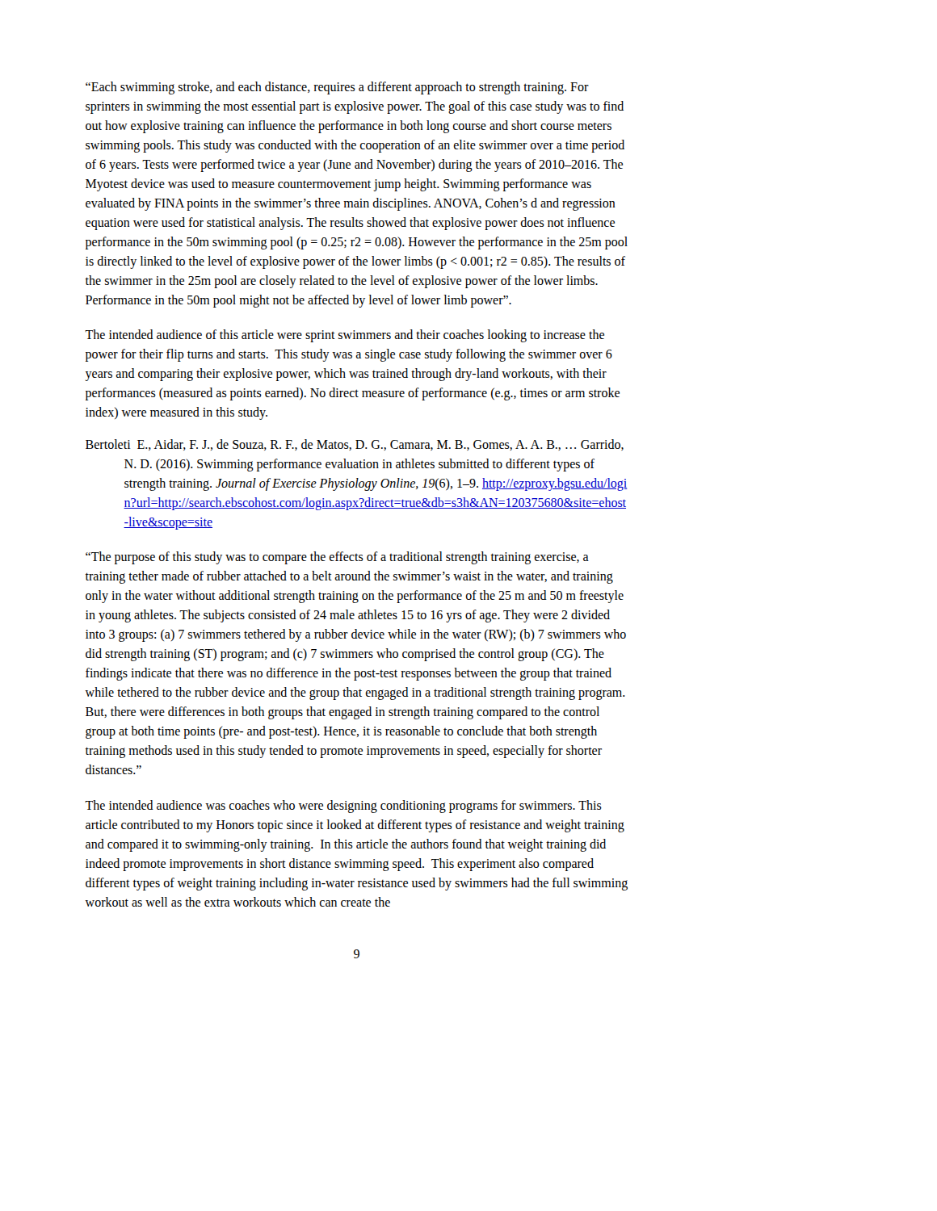“Each swimming stroke, and each distance, requires a different approach to strength training. For sprinters in swimming the most essential part is explosive power. The goal of this case study was to find out how explosive training can influence the performance in both long course and short course meters swimming pools. This study was conducted with the cooperation of an elite swimmer over a time period of 6 years. Tests were performed twice a year (June and November) during the years of 2010–2016. The Myotest device was used to measure countermovement jump height. Swimming performance was evaluated by FINA points in the swimmer’s three main disciplines. ANOVA, Cohen’s d and regression equation were used for statistical analysis. The results showed that explosive power does not influence performance in the 50m swimming pool (p = 0.25; r2 = 0.08). However the performance in the 25m pool is directly linked to the level of explosive power of the lower limbs (p < 0.001; r2 = 0.85). The results of the swimmer in the 25m pool are closely related to the level of explosive power of the lower limbs. Performance in the 50m pool might not be affected by level of lower limb power”.
The intended audience of this article were sprint swimmers and their coaches looking to increase the power for their flip turns and starts. This study was a single case study following the swimmer over 6 years and comparing their explosive power, which was trained through dry-land workouts, with their performances (measured as points earned). No direct measure of performance (e.g., times or arm stroke index) were measured in this study.
Bertoleti E., Aidar, F. J., de Souza, R. F., de Matos, D. G., Camara, M. B., Gomes, A. A. B., … Garrido, N. D. (2016). Swimming performance evaluation in athletes submitted to different types of strength training. Journal of Exercise Physiology Online, 19(6), 1–9. http://ezproxy.bgsu.edu/login?url=http://search.ebscohost.com/login.aspx?direct=true&db=s3h&AN=120375680&site=ehost-live&scope=site
“The purpose of this study was to compare the effects of a traditional strength training exercise, a training tether made of rubber attached to a belt around the swimmer’s waist in the water, and training only in the water without additional strength training on the performance of the 25 m and 50 m freestyle in young athletes. The subjects consisted of 24 male athletes 15 to 16 yrs of age. They were 2 divided into 3 groups: (a) 7 swimmers tethered by a rubber device while in the water (RW); (b) 7 swimmers who did strength training (ST) program; and (c) 7 swimmers who comprised the control group (CG). The findings indicate that there was no difference in the post-test responses between the group that trained while tethered to the rubber device and the group that engaged in a traditional strength training program. But, there were differences in both groups that engaged in strength training compared to the control group at both time points (pre- and post-test). Hence, it is reasonable to conclude that both strength training methods used in this study tended to promote improvements in speed, especially for shorter distances.”
The intended audience was coaches who were designing conditioning programs for swimmers. This article contributed to my Honors topic since it looked at different types of resistance and weight training and compared it to swimming-only training. In this article the authors found that weight training did indeed promote improvements in short distance swimming speed. This experiment also compared different types of weight training including in-water resistance used by swimmers had the full swimming workout as well as the extra workouts which can create the
9